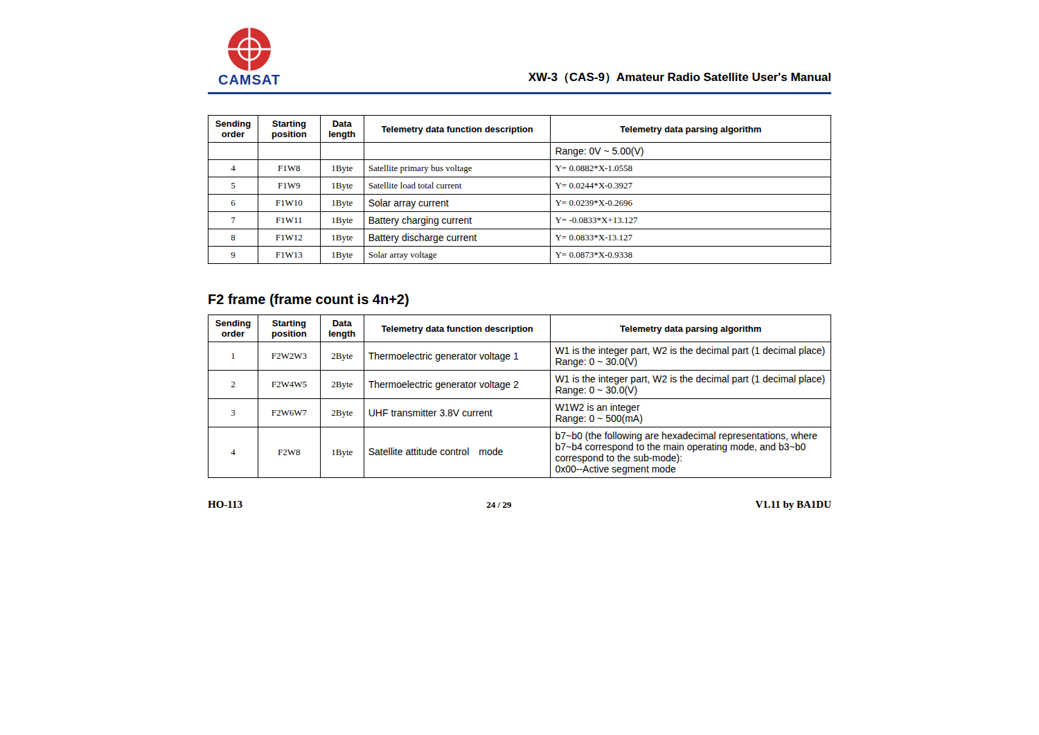CAMSAT
XW-3（CAS-9）Amateur Radio Satellite User's Manual
| Sending order | Starting position | Data length | Telemetry data function description | Telemetry data parsing algorithm |
| --- | --- | --- | --- | --- |
| | | | | Range: 0V ~ 5.00(V) |
| 4 | F1W8 | 1Byte | Satellite primary bus voltage | Y= 0.0882*X-1.0558 |
| 5 | F1W9 | 1Byte | Satellite load total current | Y= 0.0244*X-0.3927 |
| 6 | F1W10 | 1Byte | Solar array current | Y= 0.0239*X-0.2696 |
| 7 | F1W11 | 1Byte | Battery charging current | Y= -0.0833*X+13.127 |
| 8 | F1W12 | 1Byte | Battery discharge current | Y= 0.0833*X-13.127 |
| 9 | F1W13 | 1Byte | Solar array voltage | Y= 0.0873*X-0.9338 |
F2 frame (frame count is 4n+2)
| Sending order | Starting position | Data length | Telemetry data function description | Telemetry data parsing algorithm |
| --- | --- | --- | --- | --- |
| 1 | F2W2W3 | 2Byte | Thermoelectric generator voltage 1 | W1 is the integer part, W2 is the decimal part (1 decimal place) Range: 0 ~ 30.0(V) |
| 2 | F2W4W5 | 2Byte | Thermoelectric generator voltage 2 | W1 is the integer part, W2 is the decimal part (1 decimal place) Range: 0 ~ 30.0(V) |
| 3 | F2W6W7 | 2Byte | UHF transmitter 3.8V current | W1W2 is an integer Range: 0 ~ 500(mA) |
| 4 | F2W8 | 1Byte | Satellite attitude control mode | b7~b0 (the following are hexadecimal representations, where b7~b4 correspond to the main operating mode, and b3~b0 correspond to the sub-mode): 0x00--Active segment mode |
HO-113
24 / 29
V1.11 by BA1DU